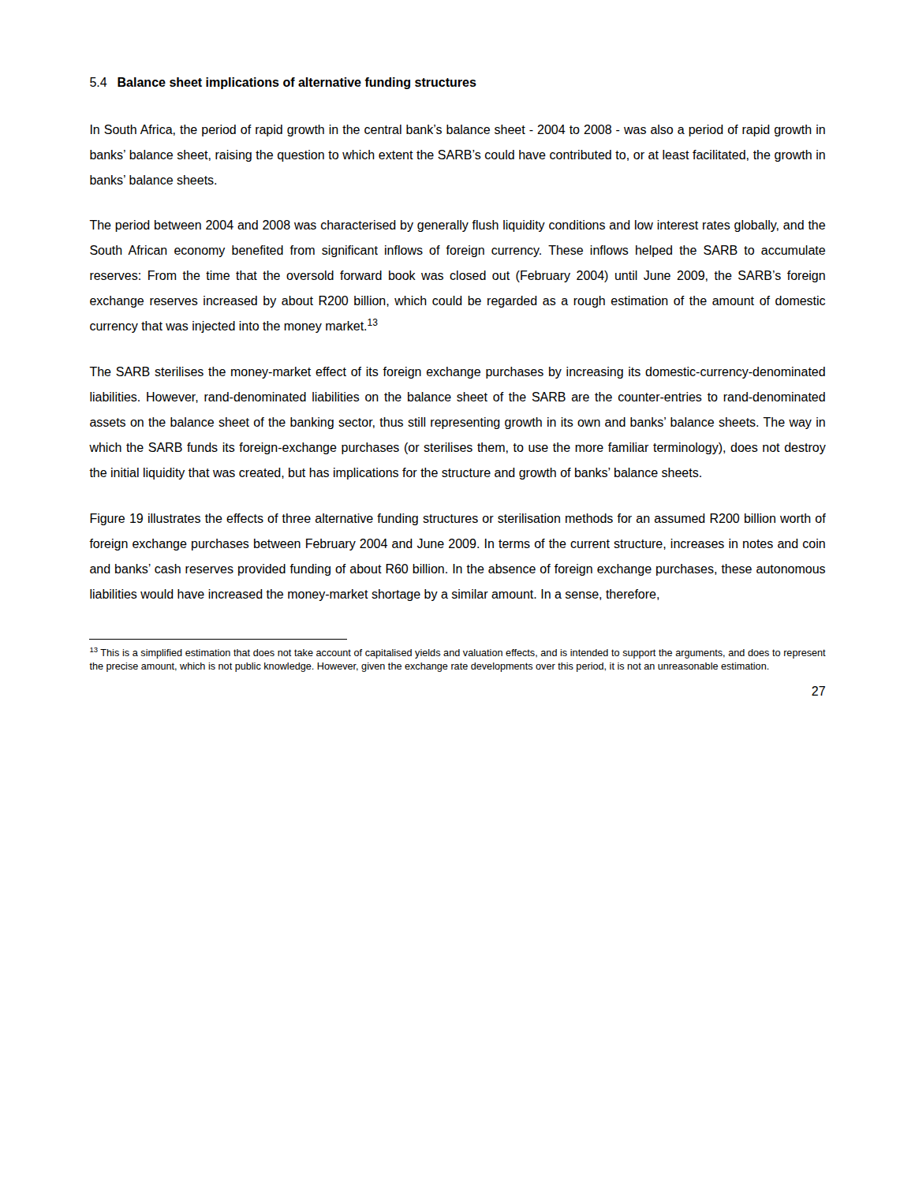5.4 Balance sheet implications of alternative funding structures
In South Africa, the period of rapid growth in the central bank’s balance sheet - 2004 to 2008 - was also a period of rapid growth in banks’ balance sheet, raising the question to which extent the SARB’s could have contributed to, or at least facilitated, the growth in banks’ balance sheets.
The period between 2004 and 2008 was characterised by generally flush liquidity conditions and low interest rates globally, and the South African economy benefited from significant inflows of foreign currency. These inflows helped the SARB to accumulate reserves: From the time that the oversold forward book was closed out (February 2004) until June 2009, the SARB’s foreign exchange reserves increased by about R200 billion, which could be regarded as a rough estimation of the amount of domestic currency that was injected into the money market.13
The SARB sterilises the money-market effect of its foreign exchange purchases by increasing its domestic-currency-denominated liabilities. However, rand-denominated liabilities on the balance sheet of the SARB are the counter-entries to rand-denominated assets on the balance sheet of the banking sector, thus still representing growth in its own and banks’ balance sheets. The way in which the SARB funds its foreign-exchange purchases (or sterilises them, to use the more familiar terminology), does not destroy the initial liquidity that was created, but has implications for the structure and growth of banks’ balance sheets.
Figure 19 illustrates the effects of three alternative funding structures or sterilisation methods for an assumed R200 billion worth of foreign exchange purchases between February 2004 and June 2009. In terms of the current structure, increases in notes and coin and banks’ cash reserves provided funding of about R60 billion. In the absence of foreign exchange purchases, these autonomous liabilities would have increased the money-market shortage by a similar amount. In a sense, therefore,
13 This is a simplified estimation that does not take account of capitalised yields and valuation effects, and is intended to support the arguments, and does to represent the precise amount, which is not public knowledge. However, given the exchange rate developments over this period, it is not an unreasonable estimation.
27